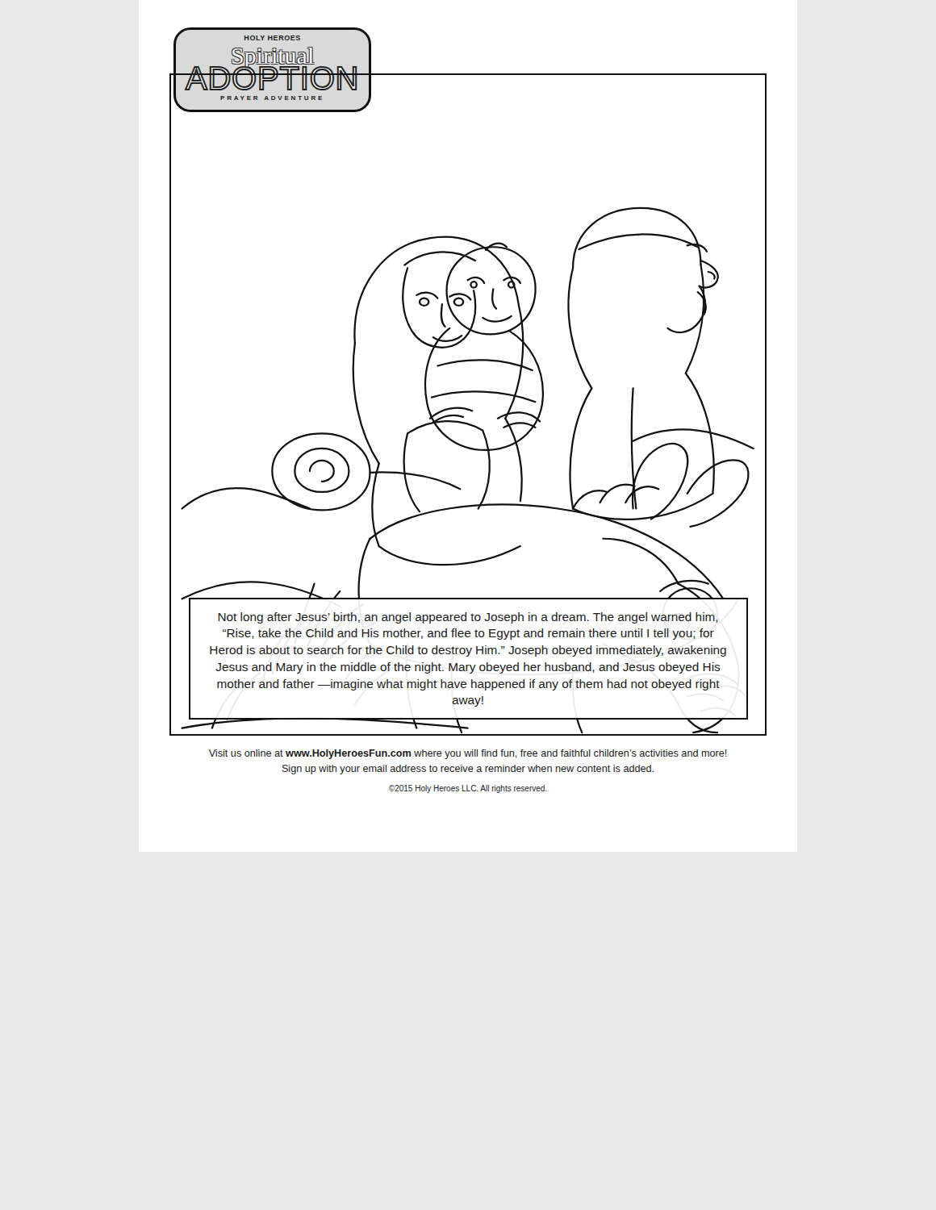Holy Heroes
Spiritual
ADOPTION
Prayer Adventure
Coloring page line drawing of the Flight into Egypt Black and white outline drawing: Mary holds the Baby Jesus while seated on a donkey, and Joseph walks beside them. Grass and hills are in the background.
Not long after Jesus’ birth, an angel appeared to Joseph in a dream. The angel warned him, “Rise, take the Child and His mother, and flee to Egypt and remain there until I tell you; for Herod is about to search for the Child to destroy Him.” Joseph obeyed immediately, awakening Jesus and Mary in the middle of the night. Mary obeyed her husband, and Jesus obeyed His mother and father —imagine what might have happened if any of them had not obeyed right away!
Visit us online at www.HolyHeroesFun.com where you will find fun, free and faithful children’s activities and more!
Sign up with your email address to receive a reminder when new content is added.
©2015 Holy Heroes LLC. All rights reserved.